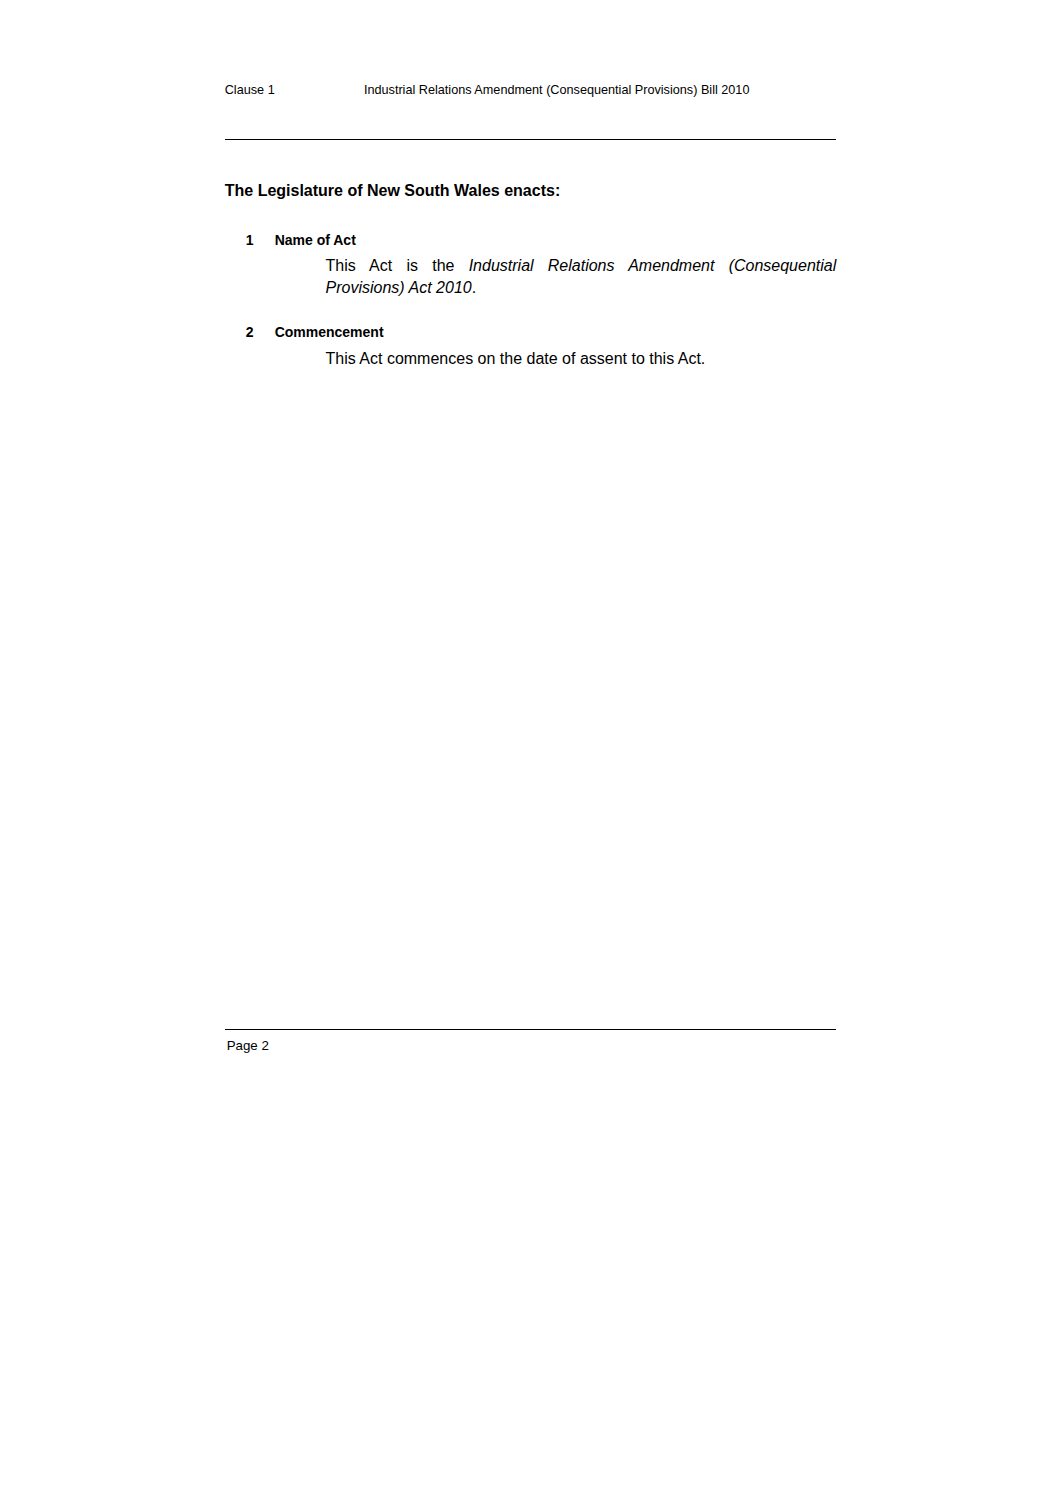Clause 1
Industrial Relations Amendment (Consequential Provisions) Bill 2010
The Legislature of New South Wales enacts:
1
Name of Act
This Act is the Industrial Relations Amendment (Consequential Provisions) Act 2010.
2
Commencement
This Act commences on the date of assent to this Act.
Page 2